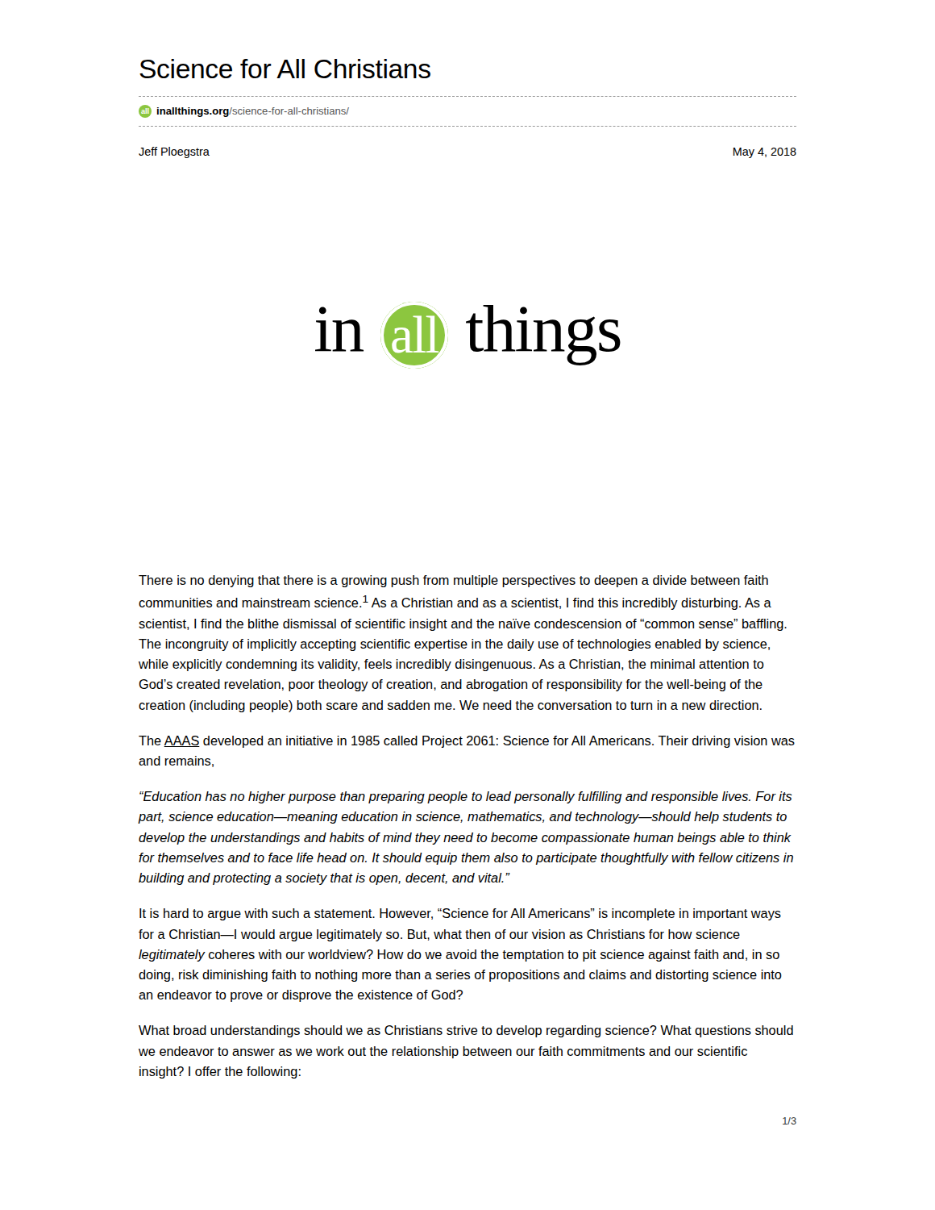Science for All Christians
all inallthings.org/science-for-all-christians/
Jeff Ploegstra May 4, 2018
in all things
There is no denying that there is a growing push from multiple perspectives to deepen a divide between faith communities and mainstream science.1 As a Christian and as a scientist, I find this incredibly disturbing. As a scientist, I find the blithe dismissal of scientific insight and the naïve condescension of “common sense” baffling. The incongruity of implicitly accepting scientific expertise in the daily use of technologies enabled by science, while explicitly condemning its validity, feels incredibly disingenuous. As a Christian, the minimal attention to God’s created revelation, poor theology of creation, and abrogation of responsibility for the well-being of the creation (including people) both scare and sadden me. We need the conversation to turn in a new direction.
The AAAS developed an initiative in 1985 called Project 2061: Science for All Americans. Their driving vision was and remains,
“Education has no higher purpose than preparing people to lead personally fulfilling and responsible lives. For its part, science education—meaning education in science, mathematics, and technology—should help students to develop the understandings and habits of mind they need to become compassionate human beings able to think for themselves and to face life head on. It should equip them also to participate thoughtfully with fellow citizens in building and protecting a society that is open, decent, and vital.”
It is hard to argue with such a statement. However, “Science for All Americans” is incomplete in important ways for a Christian—I would argue legitimately so. But, what then of our vision as Christians for how science legitimately coheres with our worldview? How do we avoid the temptation to pit science against faith and, in so doing, risk diminishing faith to nothing more than a series of propositions and claims and distorting science into an endeavor to prove or disprove the existence of God?
What broad understandings should we as Christians strive to develop regarding science? What questions should we endeavor to answer as we work out the relationship between our faith commitments and our scientific insight? I offer the following:
1/3